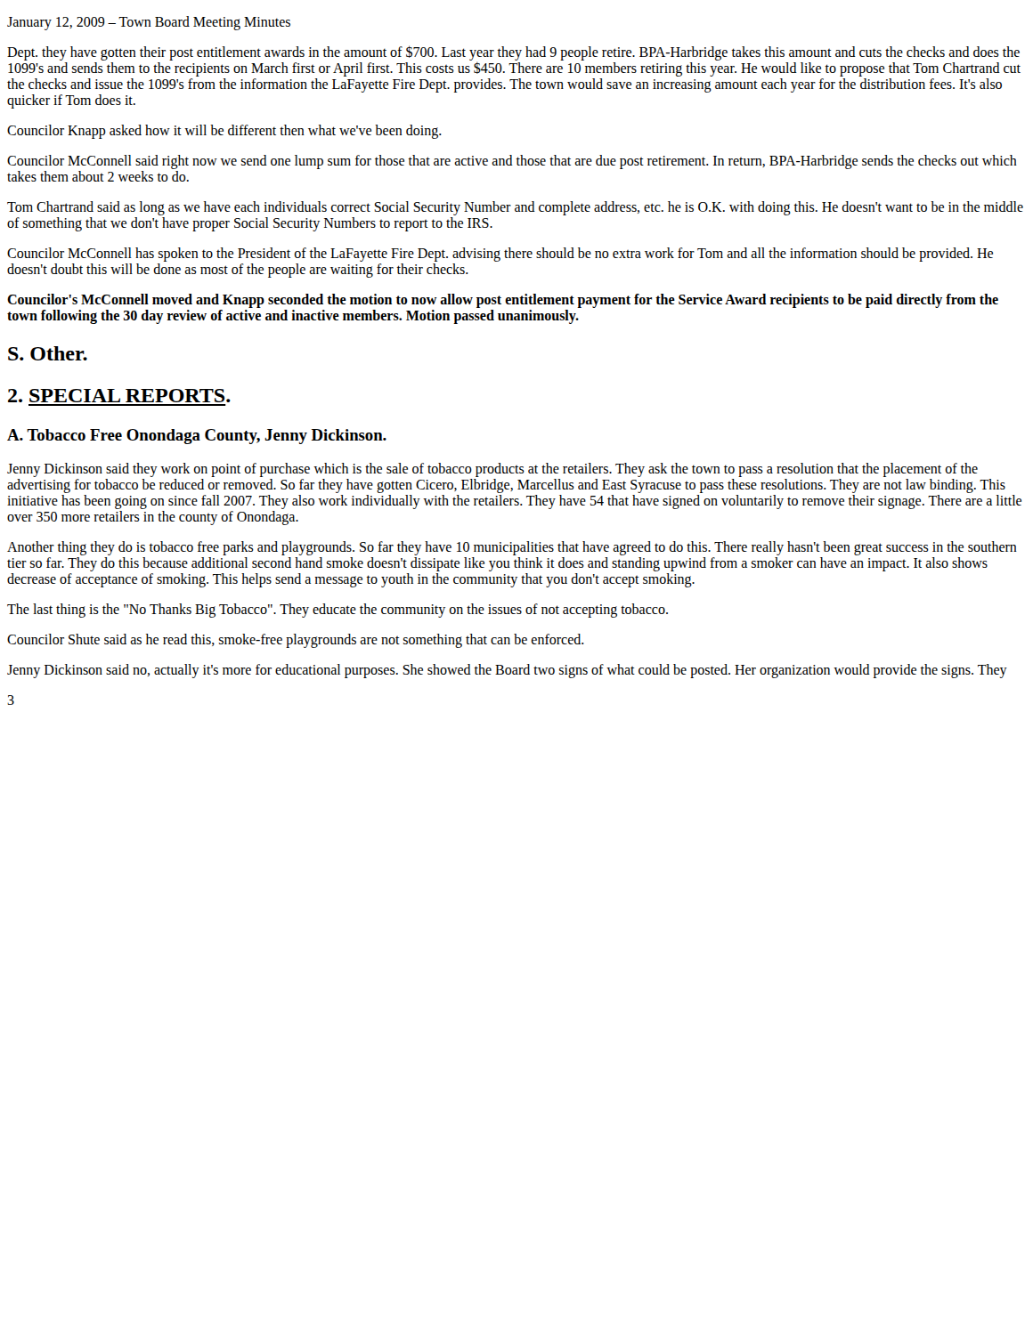January 12, 2009 – Town Board Meeting Minutes
Dept. they have gotten their post entitlement awards in the amount of $700. Last year they had 9 people retire. BPA-Harbridge takes this amount and cuts the checks and does the 1099's and sends them to the recipients on March first or April first. This costs us $450. There are 10 members retiring this year. He would like to propose that Tom Chartrand cut the checks and issue the 1099's from the information the LaFayette Fire Dept. provides. The town would save an increasing amount each year for the distribution fees. It's also quicker if Tom does it.
Councilor Knapp asked how it will be different then what we've been doing.
Councilor McConnell said right now we send one lump sum for those that are active and those that are due post retirement. In return, BPA-Harbridge sends the checks out which takes them about 2 weeks to do.
Tom Chartrand said as long as we have each individuals correct Social Security Number and complete address, etc. he is O.K. with doing this. He doesn't want to be in the middle of something that we don't have proper Social Security Numbers to report to the IRS.
Councilor McConnell has spoken to the President of the LaFayette Fire Dept. advising there should be no extra work for Tom and all the information should be provided. He doesn't doubt this will be done as most of the people are waiting for their checks.
Councilor's McConnell moved and Knapp seconded the motion to now allow post entitlement payment for the Service Award recipients to be paid directly from the town following the 30 day review of active and inactive members. Motion passed unanimously.
S. Other.
2. SPECIAL REPORTS.
A. Tobacco Free Onondaga County, Jenny Dickinson.
Jenny Dickinson said they work on point of purchase which is the sale of tobacco products at the retailers. They ask the town to pass a resolution that the placement of the advertising for tobacco be reduced or removed. So far they have gotten Cicero, Elbridge, Marcellus and East Syracuse to pass these resolutions. They are not law binding. This initiative has been going on since fall 2007. They also work individually with the retailers. They have 54 that have signed on voluntarily to remove their signage. There are a little over 350 more retailers in the county of Onondaga.
Another thing they do is tobacco free parks and playgrounds. So far they have 10 municipalities that have agreed to do this. There really hasn't been great success in the southern tier so far. They do this because additional second hand smoke doesn't dissipate like you think it does and standing upwind from a smoker can have an impact. It also shows decrease of acceptance of smoking. This helps send a message to youth in the community that you don't accept smoking.
The last thing is the "No Thanks Big Tobacco". They educate the community on the issues of not accepting tobacco.
Councilor Shute said as he read this, smoke-free playgrounds are not something that can be enforced.
Jenny Dickinson said no, actually it's more for educational purposes. She showed the Board two signs of what could be posted. Her organization would provide the signs. They
3